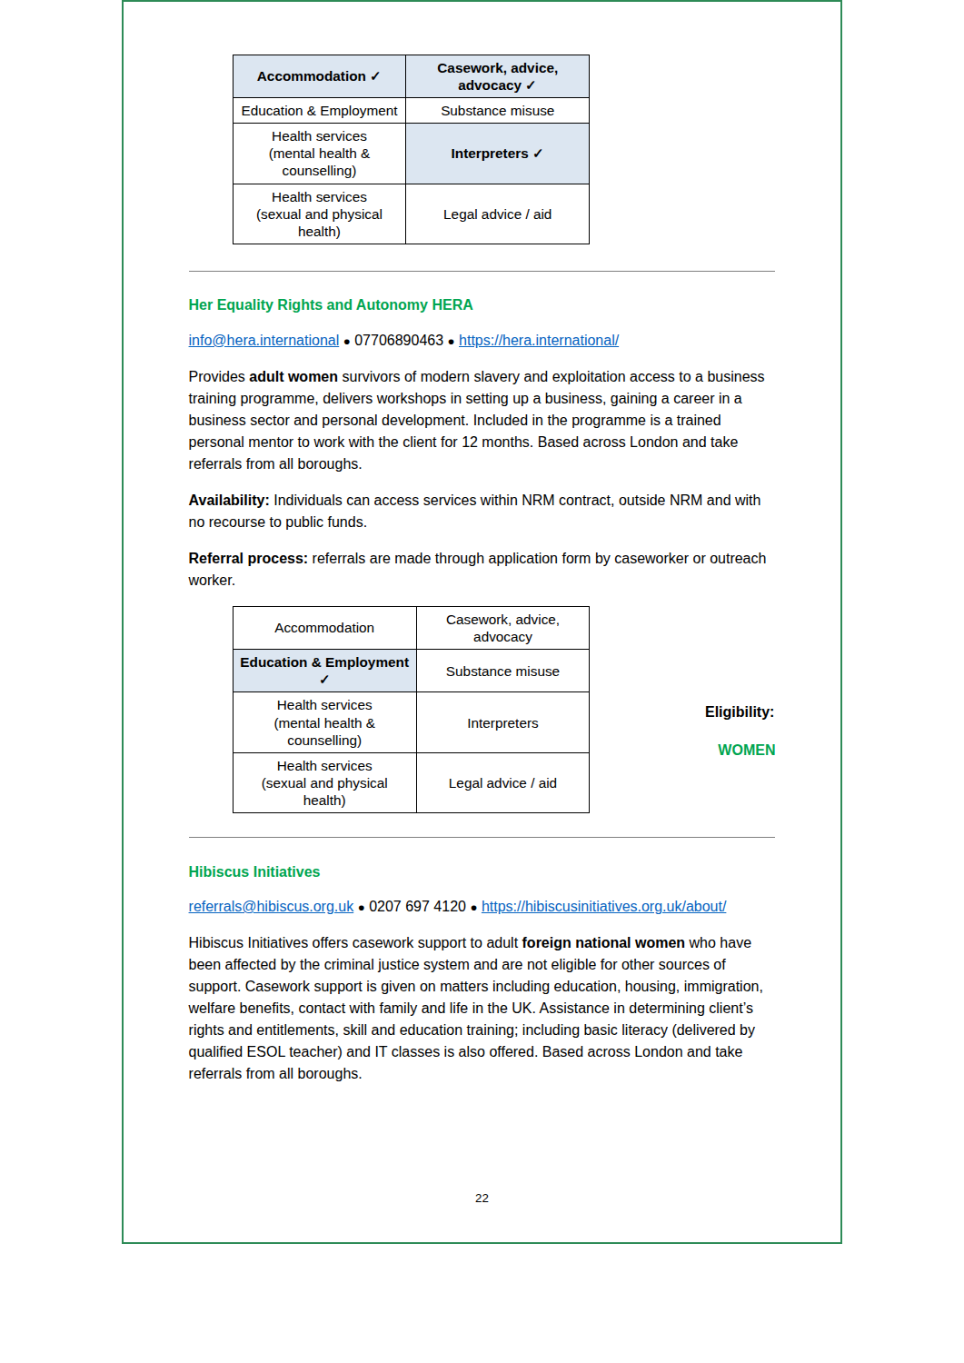| Accommodation ✓ | Casework, advice, advocacy ✓ |
| Education & Employment | Substance misuse |
| Health services (mental health & counselling) | Interpreters ✓ |
| Health services (sexual and physical health) | Legal advice / aid |
Her Equality Rights and Autonomy HERA
info@hera.international ● 07706890463 ● https://hera.international/
Provides adult women survivors of modern slavery and exploitation access to a business training programme, delivers workshops in setting up a business, gaining a career in a business sector and personal development. Included in the programme is a trained personal mentor to work with the client for 12 months. Based across London and take referrals from all boroughs.
Availability: Individuals can access services within NRM contract, outside NRM and with no recourse to public funds.
Referral process: referrals are made through application form by caseworker or outreach worker.
| Accommodation | Casework, advice, advocacy |
| Education & Employment ✓ | Substance misuse |
| Health services (mental health & counselling) | Interpreters |
| Health services (sexual and physical health) | Legal advice / aid |
Eligibility: WOMEN
Hibiscus Initiatives
referrals@hibiscus.org.uk ● 0207 697 4120 ● https://hibiscusinitiatives.org.uk/about/
Hibiscus Initiatives offers casework support to adult foreign national women who have been affected by the criminal justice system and are not eligible for other sources of support. Casework support is given on matters including education, housing, immigration, welfare benefits, contact with family and life in the UK. Assistance in determining client’s rights and entitlements, skill and education training; including basic literacy (delivered by qualified ESOL teacher) and IT classes is also offered. Based across London and take referrals from all boroughs.
22